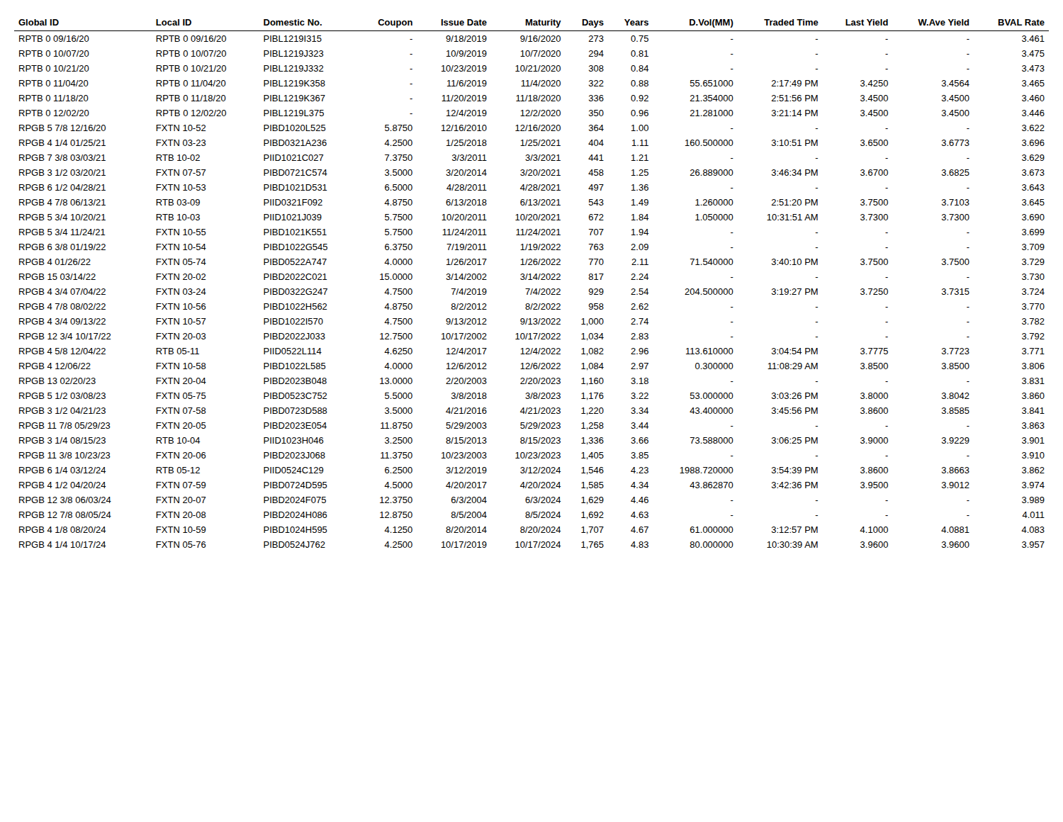| Global ID | Local ID | Domestic No. | Coupon | Issue Date | Maturity | Days | Years | D.Vol(MM) | Traded Time | Last Yield | W.Ave Yield | BVAL Rate |
| --- | --- | --- | --- | --- | --- | --- | --- | --- | --- | --- | --- | --- |
| RPTB 0 09/16/20 | RPTB 0 09/16/20 | PIBL1219I315 | - | 9/18/2019 | 9/16/2020 | 273 | 0.75 | - | - | - | - | 3.461 |
| RPTB 0 10/07/20 | RPTB 0 10/07/20 | PIBL1219J323 | - | 10/9/2019 | 10/7/2020 | 294 | 0.81 | - | - | - | - | 3.475 |
| RPTB 0 10/21/20 | RPTB 0 10/21/20 | PIBL1219J332 | - | 10/23/2019 | 10/21/2020 | 308 | 0.84 | - | - | - | - | 3.473 |
| RPTB 0 11/04/20 | RPTB 0 11/04/20 | PIBL1219K358 | - | 11/6/2019 | 11/4/2020 | 322 | 0.88 | 55.651000 | 2:17:49 PM | 3.4250 | 3.4564 | 3.465 |
| RPTB 0 11/18/20 | RPTB 0 11/18/20 | PIBL1219K367 | - | 11/20/2019 | 11/18/2020 | 336 | 0.92 | 21.354000 | 2:51:56 PM | 3.4500 | 3.4500 | 3.460 |
| RPTB 0 12/02/20 | RPTB 0 12/02/20 | PIBL1219L375 | - | 12/4/2019 | 12/2/2020 | 350 | 0.96 | 21.281000 | 3:21:14 PM | 3.4500 | 3.4500 | 3.446 |
| RPGB 5 7/8 12/16/20 | FXTN 10-52 | PIBD1020L525 | 5.8750 | 12/16/2010 | 12/16/2020 | 364 | 1.00 | - | - | - | - | 3.622 |
| RPGB 4 1/4 01/25/21 | FXTN 03-23 | PIBD0321A236 | 4.2500 | 1/25/2018 | 1/25/2021 | 404 | 1.11 | 160.500000 | 3:10:51 PM | 3.6500 | 3.6773 | 3.696 |
| RPGB 7 3/8 03/03/21 | RTB 10-02 | PIID1021C027 | 7.3750 | 3/3/2011 | 3/3/2021 | 441 | 1.21 | - | - | - | - | 3.629 |
| RPGB 3 1/2 03/20/21 | FXTN 07-57 | PIBD0721C574 | 3.5000 | 3/20/2014 | 3/20/2021 | 458 | 1.25 | 26.889000 | 3:46:34 PM | 3.6700 | 3.6825 | 3.673 |
| RPGB 6 1/2 04/28/21 | FXTN 10-53 | PIBD1021D531 | 6.5000 | 4/28/2011 | 4/28/2021 | 497 | 1.36 | - | - | - | - | 3.643 |
| RPGB 4 7/8 06/13/21 | RTB 03-09 | PIID0321F092 | 4.8750 | 6/13/2018 | 6/13/2021 | 543 | 1.49 | 1.260000 | 2:51:20 PM | 3.7500 | 3.7103 | 3.645 |
| RPGB 5 3/4 10/20/21 | RTB 10-03 | PIID1021J039 | 5.7500 | 10/20/2011 | 10/20/2021 | 672 | 1.84 | 1.050000 | 10:31:51 AM | 3.7300 | 3.7300 | 3.690 |
| RPGB 5 3/4 11/24/21 | FXTN 10-55 | PIBD1021K551 | 5.7500 | 11/24/2011 | 11/24/2021 | 707 | 1.94 | - | - | - | - | 3.699 |
| RPGB 6 3/8 01/19/22 | FXTN 10-54 | PIBD1022G545 | 6.3750 | 7/19/2011 | 1/19/2022 | 763 | 2.09 | - | - | - | - | 3.709 |
| RPGB 4 01/26/22 | FXTN 05-74 | PIBD0522A747 | 4.0000 | 1/26/2017 | 1/26/2022 | 770 | 2.11 | 71.540000 | 3:40:10 PM | 3.7500 | 3.7500 | 3.729 |
| RPGB 15 03/14/22 | FXTN 20-02 | PIBD2022C021 | 15.0000 | 3/14/2002 | 3/14/2022 | 817 | 2.24 | - | - | - | - | 3.730 |
| RPGB 4 3/4 07/04/22 | FXTN 03-24 | PIBD0322G247 | 4.7500 | 7/4/2019 | 7/4/2022 | 929 | 2.54 | 204.500000 | 3:19:27 PM | 3.7250 | 3.7315 | 3.724 |
| RPGB 4 7/8 08/02/22 | FXTN 10-56 | PIBD1022H562 | 4.8750 | 8/2/2012 | 8/2/2022 | 958 | 2.62 | - | - | - | - | 3.770 |
| RPGB 4 3/4 09/13/22 | FXTN 10-57 | PIBD1022I570 | 4.7500 | 9/13/2012 | 9/13/2022 | 1,000 | 2.74 | - | - | - | - | 3.782 |
| RPGB 12 3/4 10/17/22 | FXTN 20-03 | PIBD2022J033 | 12.7500 | 10/17/2002 | 10/17/2022 | 1,034 | 2.83 | - | - | - | - | 3.792 |
| RPGB 4 5/8 12/04/22 | RTB 05-11 | PIID0522L114 | 4.6250 | 12/4/2017 | 12/4/2022 | 1,082 | 2.96 | 113.610000 | 3:04:54 PM | 3.7775 | 3.7723 | 3.771 |
| RPGB 4 12/06/22 | FXTN 10-58 | PIBD1022L585 | 4.0000 | 12/6/2012 | 12/6/2022 | 1,084 | 2.97 | 0.300000 | 11:08:29 AM | 3.8500 | 3.8500 | 3.806 |
| RPGB 13 02/20/23 | FXTN 20-04 | PIBD2023B048 | 13.0000 | 2/20/2003 | 2/20/2023 | 1,160 | 3.18 | - | - | - | - | 3.831 |
| RPGB 5 1/2 03/08/23 | FXTN 05-75 | PIBD0523C752 | 5.5000 | 3/8/2018 | 3/8/2023 | 1,176 | 3.22 | 53.000000 | 3:03:26 PM | 3.8000 | 3.8042 | 3.860 |
| RPGB 3 1/2 04/21/23 | FXTN 07-58 | PIBD0723D588 | 3.5000 | 4/21/2016 | 4/21/2023 | 1,220 | 3.34 | 43.400000 | 3:45:56 PM | 3.8600 | 3.8585 | 3.841 |
| RPGB 11 7/8 05/29/23 | FXTN 20-05 | PIBD2023E054 | 11.8750 | 5/29/2003 | 5/29/2023 | 1,258 | 3.44 | - | - | - | - | 3.863 |
| RPGB 3 1/4 08/15/23 | RTB 10-04 | PIID1023H046 | 3.2500 | 8/15/2013 | 8/15/2023 | 1,336 | 3.66 | 73.588000 | 3:06:25 PM | 3.9000 | 3.9229 | 3.901 |
| RPGB 11 3/8 10/23/23 | FXTN 20-06 | PIBD2023J068 | 11.3750 | 10/23/2003 | 10/23/2023 | 1,405 | 3.85 | - | - | - | - | 3.910 |
| RPGB 6 1/4 03/12/24 | RTB 05-12 | PIID0524C129 | 6.2500 | 3/12/2019 | 3/12/2024 | 1,546 | 4.23 | 1988.720000 | 3:54:39 PM | 3.8600 | 3.8663 | 3.862 |
| RPGB 4 1/2 04/20/24 | FXTN 07-59 | PIBD0724D595 | 4.5000 | 4/20/2017 | 4/20/2024 | 1,585 | 4.34 | 43.862870 | 3:42:36 PM | 3.9500 | 3.9012 | 3.974 |
| RPGB 12 3/8 06/03/24 | FXTN 20-07 | PIBD2024F075 | 12.3750 | 6/3/2004 | 6/3/2024 | 1,629 | 4.46 | - | - | - | - | 3.989 |
| RPGB 12 7/8 08/05/24 | FXTN 20-08 | PIBD2024H086 | 12.8750 | 8/5/2004 | 8/5/2024 | 1,692 | 4.63 | - | - | - | - | 4.011 |
| RPGB 4 1/8 08/20/24 | FXTN 10-59 | PIBD1024H595 | 4.1250 | 8/20/2014 | 8/20/2024 | 1,707 | 4.67 | 61.000000 | 3:12:57 PM | 4.1000 | 4.0881 | 4.083 |
| RPGB 4 1/4 10/17/24 | FXTN 05-76 | PIBD0524J762 | 4.2500 | 10/17/2019 | 10/17/2024 | 1,765 | 4.83 | 80.000000 | 10:30:39 AM | 3.9600 | 3.9600 | 3.957 |